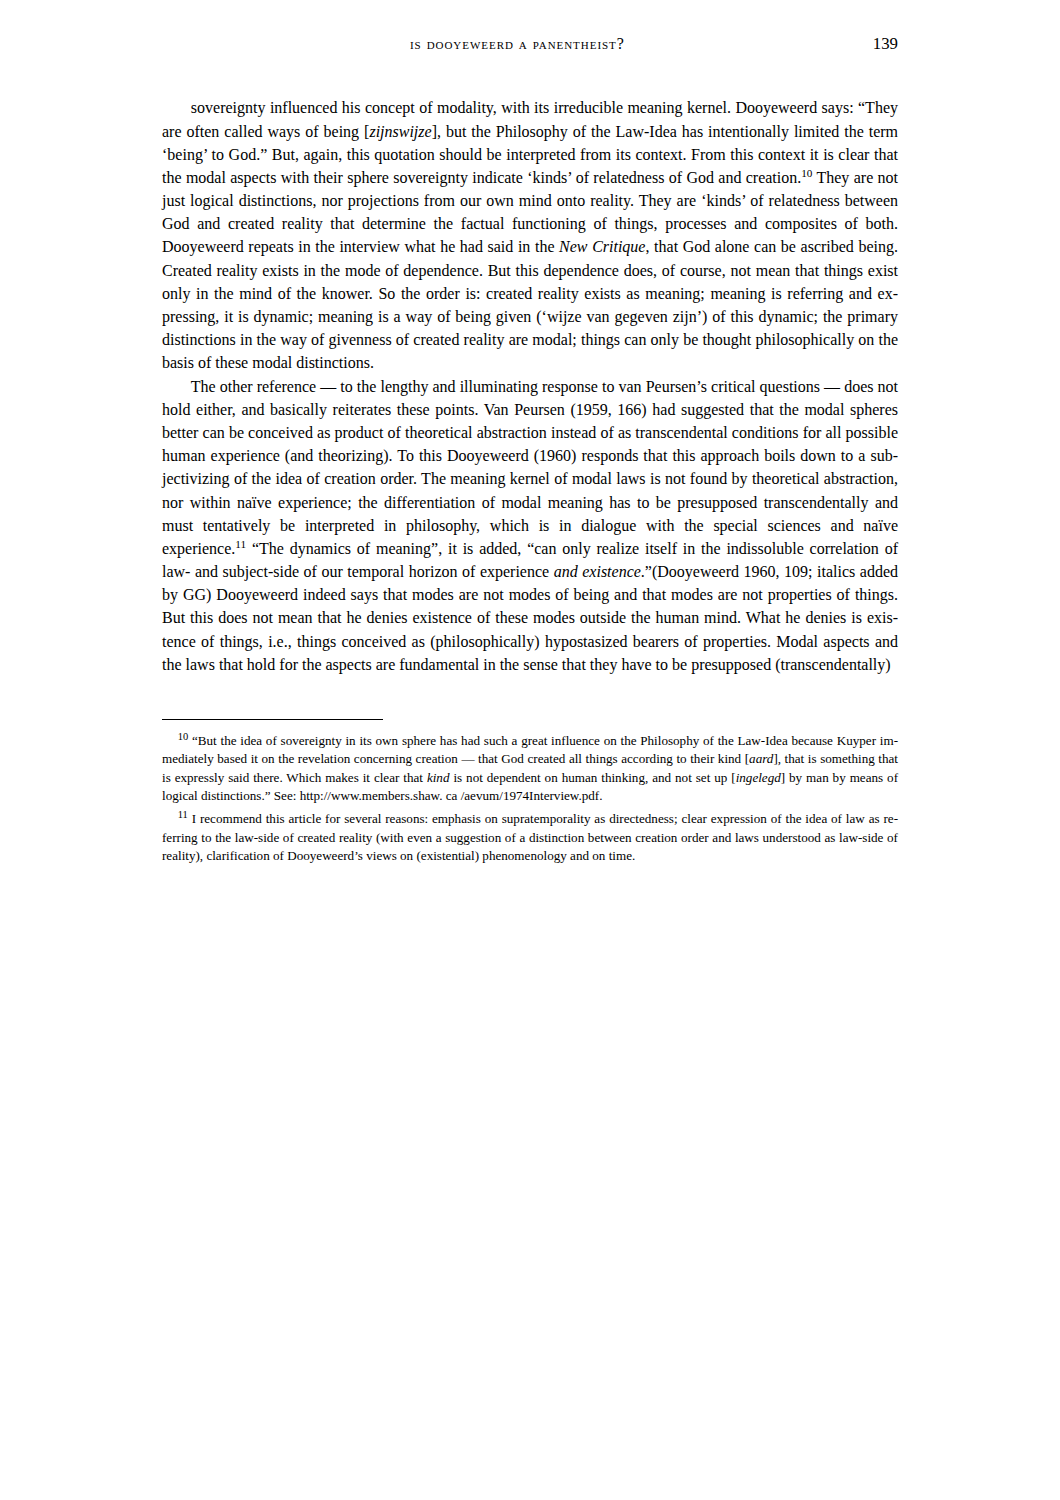is dooyeweerd a panentheist? 139
sovereignty influenced his concept of modality, with its irreducible meaning kernel. Dooyeweerd says: “They are often called ways of being [zijnswijze], but the Philosophy of the Law-Idea has intentionally limited the term ‘being’ to God.” But, again, this quotation should be interpreted from its context. From this context it is clear that the modal aspects with their sphere sovereignty indicate ‘kinds’ of relatedness of God and creation.10 They are not just logical distinctions, nor projections from our own mind onto reality. They are ‘kinds’ of relatedness between God and created reality that determine the factual functioning of things, processes and composites of both. Dooyeweerd repeats in the interview what he had said in the New Critique, that God alone can be ascribed being. Created reality exists in the mode of dependence. But this dependence does, of course, not mean that things exist only in the mind of the knower. So the order is: created reality exists as meaning; meaning is referring and expressing, it is dynamic; meaning is a way of being given (‘wijze van gegeven zijn’) of this dynamic; the primary distinctions in the way of givenness of created reality are modal; things can only be thought philosophically on the basis of these modal distinctions.
The other reference — to the lengthy and illuminating response to van Peursen’s critical questions — does not hold either, and basically reiterates these points. Van Peursen (1959, 166) had suggested that the modal spheres better can be conceived as product of theoretical abstraction instead of as transcendental conditions for all possible human experience (and theorizing). To this Dooyeweerd (1960) responds that this approach boils down to a subjectivizing of the idea of creation order. The meaning kernel of modal laws is not found by theoretical abstraction, nor within naïve experience; the differentiation of modal meaning has to be presupposed transcendentally and must tentatively be interpreted in philosophy, which is in dialogue with the special sciences and naïve experience.11 “The dynamics of meaning”, it is added, “can only realize itself in the indissoluble correlation of law- and subject-side of our temporal horizon of experience and existence.”(Dooyeweerd 1960, 109; italics added by GG) Dooyeweerd indeed says that modes are not modes of being and that modes are not properties of things. But this does not mean that he denies existence of these modes outside the human mind. What he denies is existence of things, i.e., things conceived as (philosophically) hypostasized bearers of properties. Modal aspects and the laws that hold for the aspects are fundamental in the sense that they have to be presupposed (transcendentally)
10 “But the idea of sovereignty in its own sphere has had such a great influence on the Philosophy of the Law-Idea because Kuyper immediately based it on the revelation concerning creation — that God created all things according to their kind [aard], that is something that is expressly said there. Which makes it clear that kind is not dependent on human thinking, and not set up [ingelegd] by man by means of logical distinctions.” See: http://www.members.shaw. ca /aevum/1974Interview.pdf.
11 I recommend this article for several reasons: emphasis on supratemporality as directedness; clear expression of the idea of law as referring to the law-side of created reality (with even a suggestion of a distinction between creation order and laws understood as law-side of reality), clarification of Dooyeweerd’s views on (existential) phenomenology and on time.